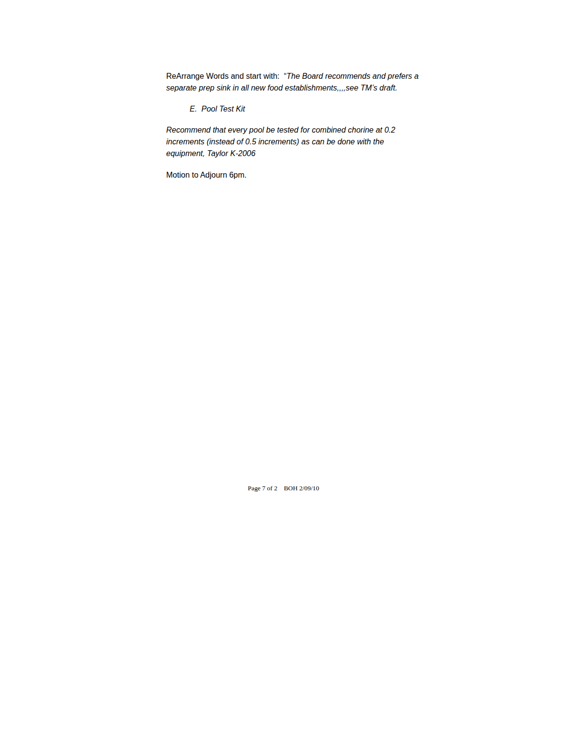ReArrange Words and start with: “The Board recommends and prefers a separate prep sink in all new food establishments,,,,see TM’s draft.
E. Pool Test Kit
Recommend that every pool be tested for combined chorine at 0.2 increments (instead of 0.5 increments) as can be done with the equipment, Taylor K-2006
Motion to Adjourn 6pm.
Page 7 of 2 BOH 2/09/10